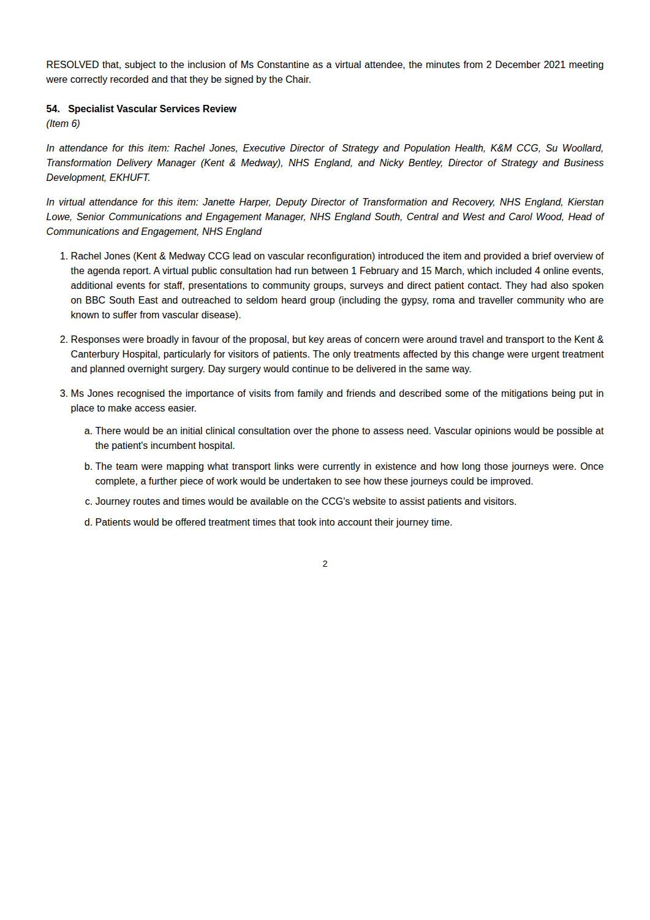RESOLVED that, subject to the inclusion of Ms Constantine as a virtual attendee, the minutes from 2 December 2021 meeting were correctly recorded and that they be signed by the Chair.
54. Specialist Vascular Services Review
(Item 6)
In attendance for this item: Rachel Jones, Executive Director of Strategy and Population Health, K&M CCG, Su Woollard, Transformation Delivery Manager (Kent & Medway), NHS England, and Nicky Bentley, Director of Strategy and Business Development, EKHUFT.
In virtual attendance for this item: Janette Harper, Deputy Director of Transformation and Recovery, NHS England, Kierstan Lowe, Senior Communications and Engagement Manager, NHS England South, Central and West and Carol Wood, Head of Communications and Engagement, NHS England
Rachel Jones (Kent & Medway CCG lead on vascular reconfiguration) introduced the item and provided a brief overview of the agenda report. A virtual public consultation had run between 1 February and 15 March, which included 4 online events, additional events for staff, presentations to community groups, surveys and direct patient contact. They had also spoken on BBC South East and outreached to seldom heard group (including the gypsy, roma and traveller community who are known to suffer from vascular disease).
Responses were broadly in favour of the proposal, but key areas of concern were around travel and transport to the Kent & Canterbury Hospital, particularly for visitors of patients. The only treatments affected by this change were urgent treatment and planned overnight surgery. Day surgery would continue to be delivered in the same way.
Ms Jones recognised the importance of visits from family and friends and described some of the mitigations being put in place to make access easier.
There would be an initial clinical consultation over the phone to assess need. Vascular opinions would be possible at the patient's incumbent hospital.
The team were mapping what transport links were currently in existence and how long those journeys were. Once complete, a further piece of work would be undertaken to see how these journeys could be improved.
Journey routes and times would be available on the CCG's website to assist patients and visitors.
Patients would be offered treatment times that took into account their journey time.
2